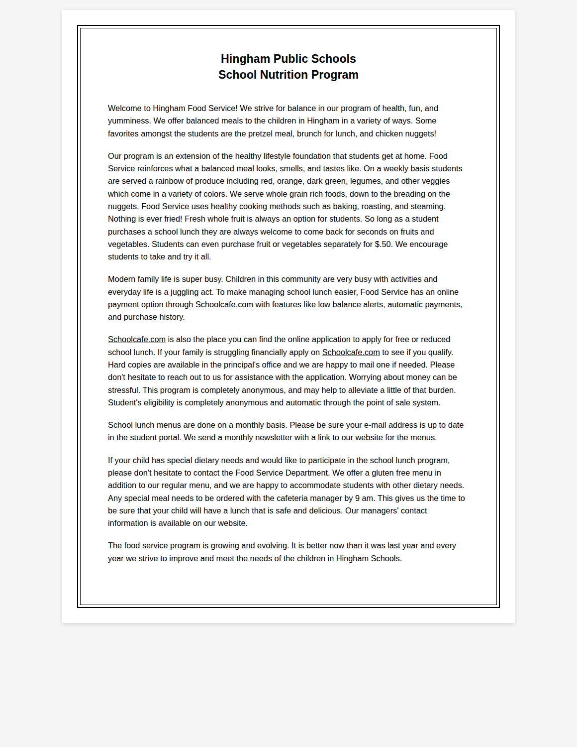Hingham Public Schools
School Nutrition Program
Welcome to Hingham Food Service! We strive for balance in our program of health, fun, and yumminess. We offer balanced meals to the children in Hingham in a variety of ways. Some favorites amongst the students are the pretzel meal, brunch for lunch, and chicken nuggets!
Our program is an extension of the healthy lifestyle foundation that students get at home. Food Service reinforces what a balanced meal looks, smells, and tastes like. On a weekly basis students are served a rainbow of produce including red, orange, dark green, legumes, and other veggies which come in a variety of colors. We serve whole grain rich foods, down to the breading on the nuggets. Food Service uses healthy cooking methods such as baking, roasting, and steaming. Nothing is ever fried! Fresh whole fruit is always an option for students. So long as a student purchases a school lunch they are always welcome to come back for seconds on fruits and vegetables. Students can even purchase fruit or vegetables separately for $.50. We encourage students to take and try it all.
Modern family life is super busy. Children in this community are very busy with activities and everyday life is a juggling act. To make managing school lunch easier, Food Service has an online payment option through Schoolcafe.com with features like low balance alerts, automatic payments, and purchase history.
Schoolcafe.com is also the place you can find the online application to apply for free or reduced school lunch. If your family is struggling financially apply on Schoolcafe.com to see if you qualify. Hard copies are available in the principal's office and we are happy to mail one if needed. Please don't hesitate to reach out to us for assistance with the application. Worrying about money can be stressful. This program is completely anonymous, and may help to alleviate a little of that burden. Student's eligibility is completely anonymous and automatic through the point of sale system.
School lunch menus are done on a monthly basis. Please be sure your e-mail address is up to date in the student portal. We send a monthly newsletter with a link to our website for the menus.
If your child has special dietary needs and would like to participate in the school lunch program, please don't hesitate to contact the Food Service Department. We offer a gluten free menu in addition to our regular menu, and we are happy to accommodate students with other dietary needs. Any special meal needs to be ordered with the cafeteria manager by 9 am. This gives us the time to be sure that your child will have a lunch that is safe and delicious. Our managers' contact information is available on our website.
The food service program is growing and evolving. It is better now than it was last year and every year we strive to improve and meet the needs of the children in Hingham Schools.